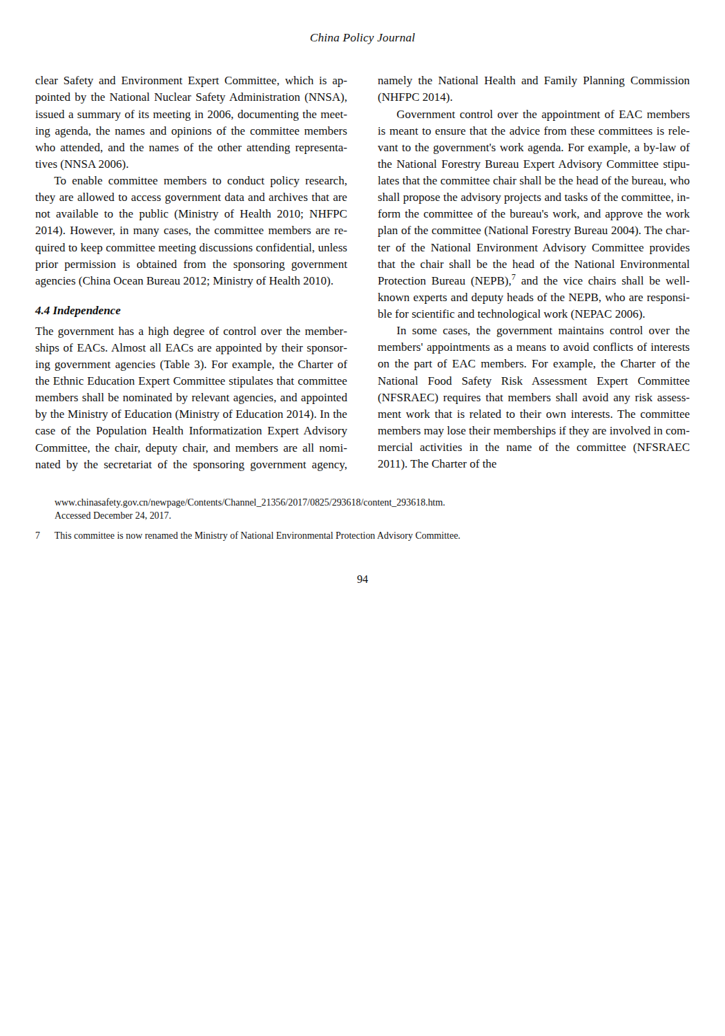China Policy Journal
clear Safety and Environment Expert Committee, which is appointed by the National Nuclear Safety Administration (NNSA), issued a summary of its meeting in 2006, documenting the meeting agenda, the names and opinions of the committee members who attended, and the names of the other attending representatives (NNSA 2006).
To enable committee members to conduct policy research, they are allowed to access government data and archives that are not available to the public (Ministry of Health 2010; NHFPC 2014). However, in many cases, the committee members are required to keep committee meeting discussions confidential, unless prior permission is obtained from the sponsoring government agencies (China Ocean Bureau 2012; Ministry of Health 2010).
4.4 Independence
The government has a high degree of control over the memberships of EACs. Almost all EACs are appointed by their sponsoring government agencies (Table 3). For example, the Charter of the Ethnic Education Expert Committee stipulates that committee members shall be nominated by relevant agencies, and appointed by the Ministry of Education (Ministry of Education 2014). In the case of the Population Health Informatization Expert Advisory Committee, the chair, deputy chair, and members are all nominated by the secretariat of the sponsoring government agency, namely the National Health and Family Planning Commission (NHFPC 2014).
Government control over the appointment of EAC members is meant to ensure that the advice from these committees is relevant to the government's work agenda. For example, a by-law of the National Forestry Bureau Expert Advisory Committee stipulates that the committee chair shall be the head of the bureau, who shall propose the advisory projects and tasks of the committee, inform the committee of the bureau's work, and approve the work plan of the committee (National Forestry Bureau 2004). The charter of the National Environment Advisory Committee provides that the chair shall be the head of the National Environmental Protection Bureau (NEPB),7 and the vice chairs shall be well-known experts and deputy heads of the NEPB, who are responsible for scientific and technological work (NEPAC 2006).
In some cases, the government maintains control over the members' appointments as a means to avoid conflicts of interests on the part of EAC members. For example, the Charter of the National Food Safety Risk Assessment Expert Committee (NFSRAEC) requires that members shall avoid any risk assessment work that is related to their own interests. The committee members may lose their memberships if they are involved in commercial activities in the name of the committee (NFSRAEC 2011). The Charter of the
www.chinasafety.gov.cn/newpage/Contents/Channel_21356/2017/0825/293618/content_293618.htm. Accessed December 24, 2017.
7 This committee is now renamed the Ministry of National Environmental Protection Advisory Committee.
94